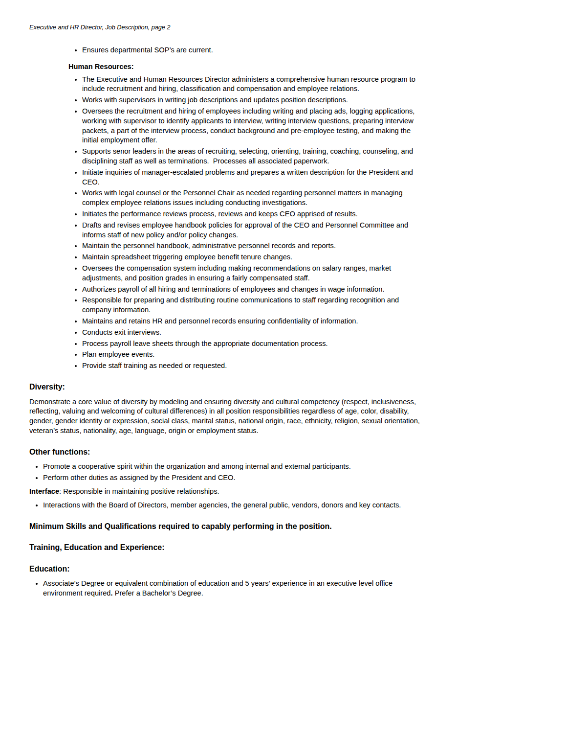Executive and HR Director, Job Description, page 2
Ensures departmental SOP’s are current.
Human Resources:
The Executive and Human Resources Director administers a comprehensive human resource program to include recruitment and hiring, classification and compensation and employee relations.
Works with supervisors in writing job descriptions and updates position descriptions.
Oversees the recruitment and hiring of employees including writing and placing ads, logging applications, working with supervisor to identify applicants to interview, writing interview questions, preparing interview packets, a part of the interview process, conduct background and pre-employee testing, and making the initial employment offer.
Supports senor leaders in the areas of recruiting, selecting, orienting, training, coaching, counseling, and disciplining staff as well as terminations. Processes all associated paperwork.
Initiate inquiries of manager-escalated problems and prepares a written description for the President and CEO.
Works with legal counsel or the Personnel Chair as needed regarding personnel matters in managing complex employee relations issues including conducting investigations.
Initiates the performance reviews process, reviews and keeps CEO apprised of results.
Drafts and revises employee handbook policies for approval of the CEO and Personnel Committee and informs staff of new policy and/or policy changes.
Maintain the personnel handbook, administrative personnel records and reports.
Maintain spreadsheet triggering employee benefit tenure changes.
Oversees the compensation system including making recommendations on salary ranges, market adjustments, and position grades in ensuring a fairly compensated staff.
Authorizes payroll of all hiring and terminations of employees and changes in wage information.
Responsible for preparing and distributing routine communications to staff regarding recognition and company information.
Maintains and retains HR and personnel records ensuring confidentiality of information.
Conducts exit interviews.
Process payroll leave sheets through the appropriate documentation process.
Plan employee events.
Provide staff training as needed or requested.
Diversity:
Demonstrate a core value of diversity by modeling and ensuring diversity and cultural competency (respect, inclusiveness, reflecting, valuing and welcoming of cultural differences) in all position responsibilities regardless of age, color, disability, gender, gender identity or expression, social class, marital status, national origin, race, ethnicity, religion, sexual orientation, veteran’s status, nationality, age, language, origin or employment status.
Other functions:
Promote a cooperative spirit within the organization and among internal and external participants.
Perform other duties as assigned by the President and CEO.
Interface: Responsible in maintaining positive relationships.
Interactions with the Board of Directors, member agencies, the general public, vendors, donors and key contacts.
Minimum Skills and Qualifications required to capably performing in the position.
Training, Education and Experience:
Education:
Associate’s Degree or equivalent combination of education and 5 years’ experience in an executive level office environment required. Prefer a Bachelor’s Degree.